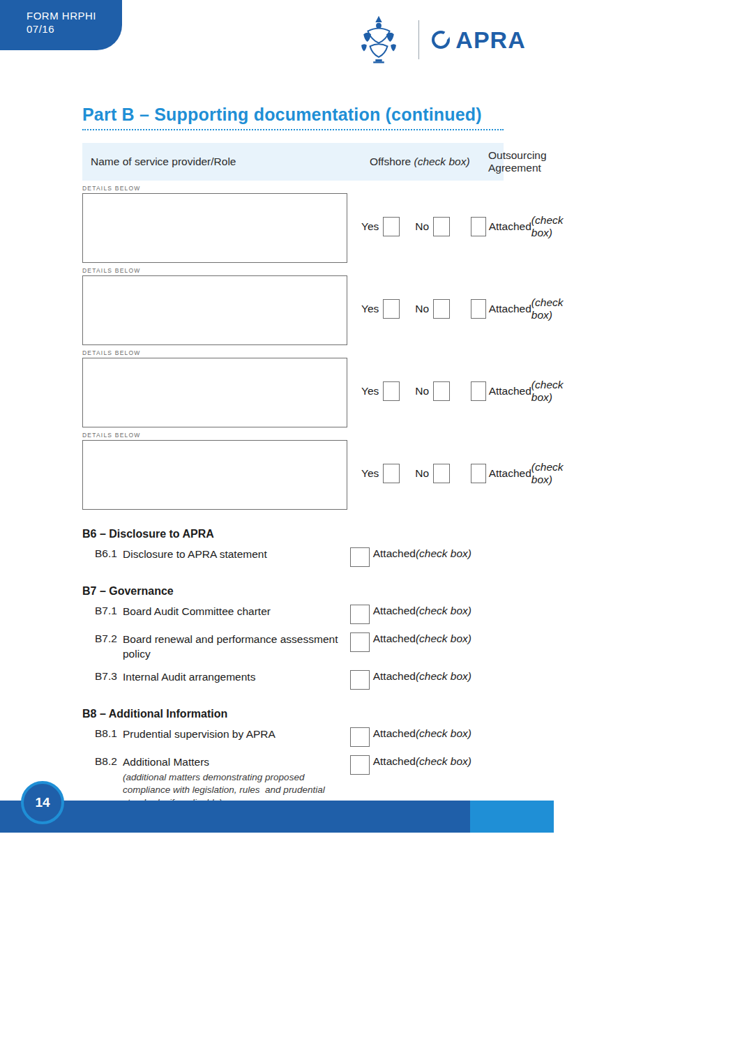FORM HRPHI 07/16
APRA
Part B – Supporting documentation (continued)
Name of service provider/Role
Offshore (check box)
Outsourcing Agreement
Details below
Yes No Attached (check box)
Details below
Yes No Attached (check box)
Details below
Yes No Attached (check box)
Details below
Yes No Attached (check box)
B6 – Disclosure to APRA
B6.1
Disclosure to APRA statement
Attached (check box)
B7 – Governance
B7.1
Board Audit Committee charter
Attached (check box)
B7.2
Board renewal and performance assessment policy
Attached (check box)
B7.3
Internal Audit arrangements
Attached (check box)
B8 – Additional Information
B8.1
Prudential supervision by APRA
Attached (check box)
B8.2
Additional Matters (additional matters demonstrating proposed compliance with legislation, rules and prudential standards, if applicable)
Attached (check box)
Application form continues on the next page
14